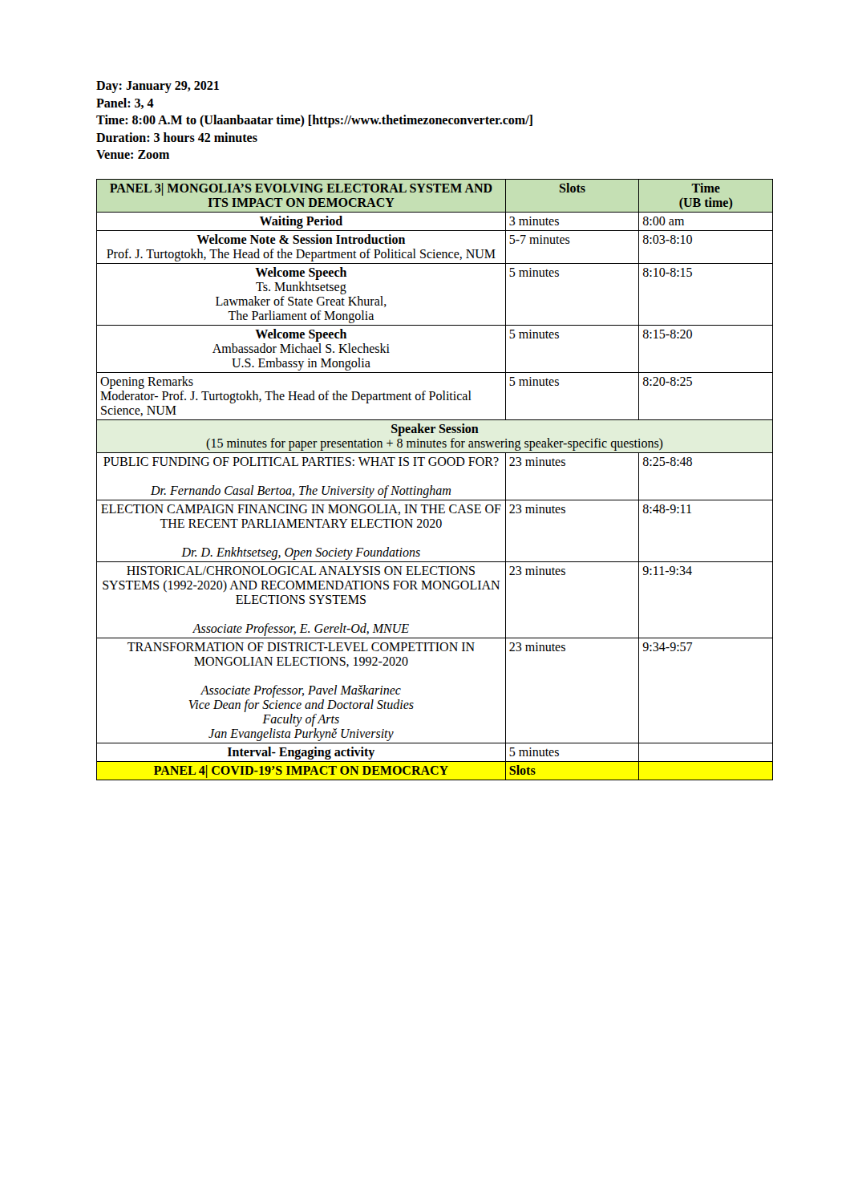Day: January 29, 2021
Panel: 3, 4
Time: 8:00 A.M to (Ulaanbaatar time) [https://www.thetimezoneconverter.com/]
Duration: 3 hours 42 minutes
Venue: Zoom
| PANEL 3/ MONGOLIA’S EVOLVING ELECTORAL SYSTEM AND ITS IMPACT ON DEMOCRACY | Slots | Time (UB time) |
| Waiting Period | 3 minutes | 8:00 am |
| Welcome Note & Session Introduction Prof. J. Turtogtokh, The Head of the Department of Political Science, NUM | 5-7 minutes | 8:03-8:10 |
| Welcome Speech Ts. Munkhtsetseg Lawmaker of State Great Khural, The Parliament of Mongolia | 5 minutes | 8:10-8:15 |
| Welcome Speech Ambassador Michael S. Klecheski U.S. Embassy in Mongolia | 5 minutes | 8:15-8:20 |
| Opening Remarks Moderator- Prof. J. Turtogtokh, The Head of the Department of Political Science, NUM | 5 minutes | 8:20-8:25 |
| Speaker Session (15 minutes for paper presentation + 8 minutes for answering speaker-specific questions) |
| PUBLIC FUNDING OF POLITICAL PARTIES: WHAT IS IT GOOD FOR? Dr. Fernando Casal Bertoa, The University of Nottingham | 23 minutes | 8:25-8:48 |
| ELECTION CAMPAIGN FINANCING IN MONGOLIA, IN THE CASE OF THE RECENT PARLIAMENTARY ELECTION 2020 Dr. D. Enkhtsetseg, Open Society Foundations | 23 minutes | 8:48-9:11 |
| HISTORICAL/CHRONOLOGICAL ANALYSIS ON ELECTIONS SYSTEMS (1992-2020) AND RECOMMENDATIONS FOR MONGOLIAN ELECTIONS SYSTEMS Associate Professor, E. Gerelt-Od, MNUE | 23 minutes | 9:11-9:34 |
| TRANSFORMATION OF DISTRICT-LEVEL COMPETITION IN MONGOLIAN ELECTIONS, 1992-2020 Associate Professor, Pavel Maškarinec Vice Dean for Science and Doctoral Studies Faculty of Arts Jan Evangelista Purkyně University | 23 minutes | 9:34-9:57 |
| Interval- Engaging activity | 5 minutes | |
| PANEL 4/ COVID-19’S IMPACT ON DEMOCRACY | Slots | |